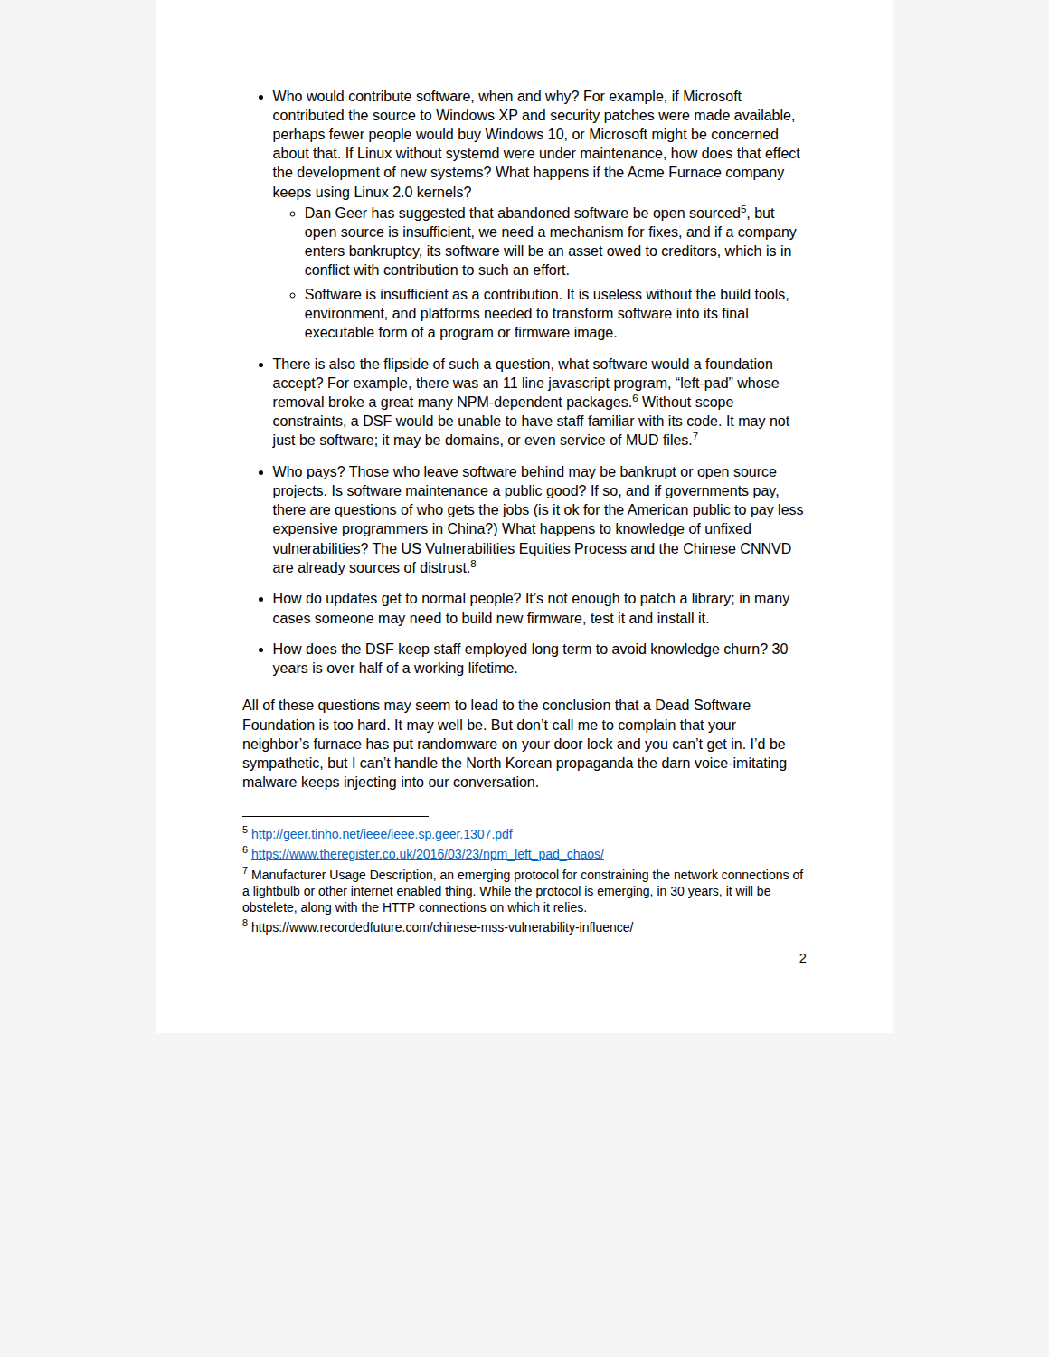Who would contribute software, when and why? For example, if Microsoft contributed the source to Windows XP and security patches were made available, perhaps fewer people would buy Windows 10, or Microsoft might be concerned about that. If Linux without systemd were under maintenance, how does that effect the development of new systems? What happens if the Acme Furnace company keeps using Linux 2.0 kernels?
Dan Geer has suggested that abandoned software be open sourced5, but open source is insufficient, we need a mechanism for fixes, and if a company enters bankruptcy, its software will be an asset owed to creditors, which is in conflict with contribution to such an effort.
Software is insufficient as a contribution. It is useless without the build tools, environment, and platforms needed to transform software into its final executable form of a program or firmware image.
There is also the flipside of such a question, what software would a foundation accept? For example, there was an 11 line javascript program, “left-pad” whose removal broke a great many NPM-dependent packages.6 Without scope constraints, a DSF would be unable to have staff familiar with its code. It may not just be software; it may be domains, or even service of MUD files.7
Who pays? Those who leave software behind may be bankrupt or open source projects. Is software maintenance a public good? If so, and if governments pay, there are questions of who gets the jobs (is it ok for the American public to pay less expensive programmers in China?) What happens to knowledge of unfixed vulnerabilities? The US Vulnerabilities Equities Process and the Chinese CNNVD are already sources of distrust.8
How do updates get to normal people? It’s not enough to patch a library; in many cases someone may need to build new firmware, test it and install it.
How does the DSF keep staff employed long term to avoid knowledge churn? 30 years is over half of a working lifetime.
All of these questions may seem to lead to the conclusion that a Dead Software Foundation is too hard. It may well be. But don’t call me to complain that your neighbor’s furnace has put randomware on your door lock and you can’t get in. I’d be sympathetic, but I can’t handle the North Korean propaganda the darn voice-imitating malware keeps injecting into our conversation.
5 http://geer.tinho.net/ieee/ieee.sp.geer.1307.pdf
6 https://www.theregister.co.uk/2016/03/23/npm_left_pad_chaos/
7 Manufacturer Usage Description, an emerging protocol for constraining the network connections of a lightbulb or other internet enabled thing. While the protocol is emerging, in 30 years, it will be obstelete, along with the HTTP connections on which it relies.
8 https://www.recordedfuture.com/chinese-mss-vulnerability-influence/
2